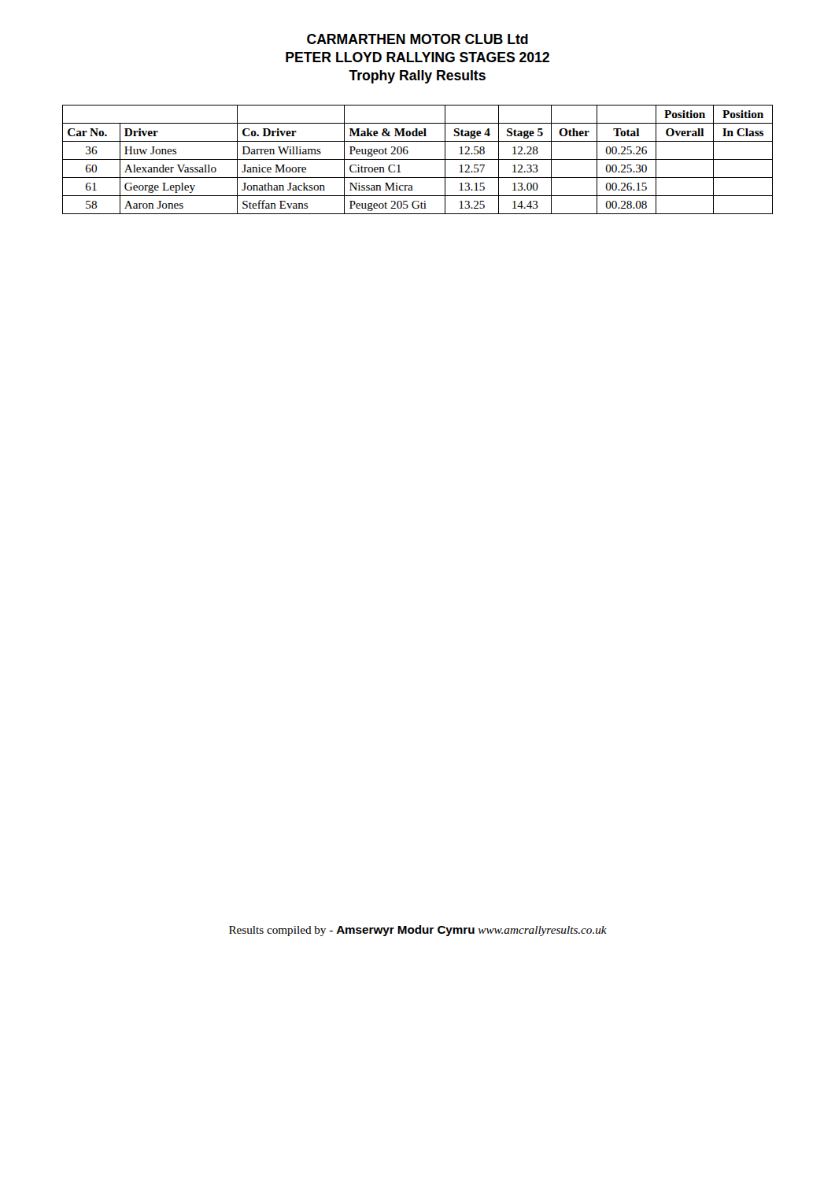CARMARTHEN MOTOR CLUB Ltd
PETER LLOYD RALLYING STAGES 2012
Trophy Rally Results
| | | | | | | | Position | Position |
| --- | --- | --- | --- | --- | --- | --- | --- | --- |
| Car No. | Driver | Co. Driver | Make & Model | Stage 4 | Stage 5 | Other | Total | Overall | In Class |
| 36 | Huw Jones | Darren Williams | Peugeot 206 | 12.58 | 12.28 | | 00.25.26 | | |
| 60 | Alexander Vassallo | Janice Moore | Citroen C1 | 12.57 | 12.33 | | 00.25.30 | | |
| 61 | George Lepley | Jonathan Jackson | Nissan Micra | 13.15 | 13.00 | | 00.26.15 | | |
| 58 | Aaron Jones | Steffan Evans | Peugeot 205 Gti | 13.25 | 14.43 | | 00.28.08 | | |
Results compiled by - Amserwyr Modur Cymru www.amcrallyresults.co.uk